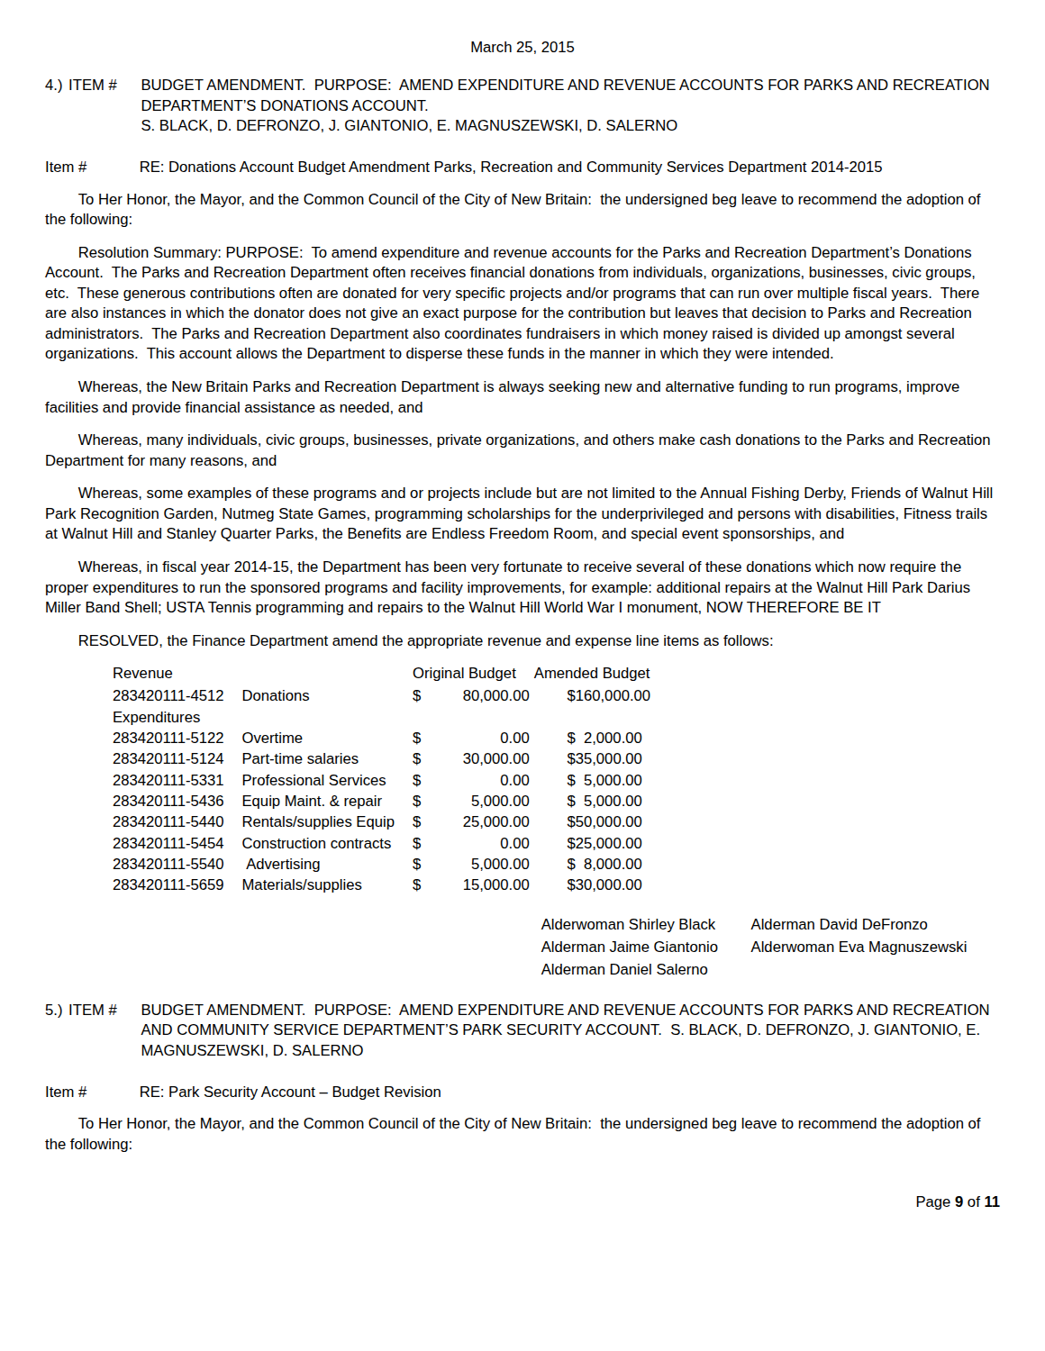March 25, 2015
4.) ITEM #
BUDGET AMENDMENT. PURPOSE: AMEND EXPENDITURE AND REVENUE ACCOUNTS FOR PARKS AND RECREATION DEPARTMENT’S DONATIONS ACCOUNT. S. BLACK, D. DEFRONZO, J. GIANTONIO, E. MAGNUSZEWSKI, D. SALERNO
Item # RE: Donations Account Budget Amendment Parks, Recreation and Community Services Department 2014-2015
To Her Honor, the Mayor, and the Common Council of the City of New Britain: the undersigned beg leave to recommend the adoption of the following:
Resolution Summary: PURPOSE: To amend expenditure and revenue accounts for the Parks and Recreation Department’s Donations Account. The Parks and Recreation Department often receives financial donations from individuals, organizations, businesses, civic groups, etc. These generous contributions often are donated for very specific projects and/or programs that can run over multiple fiscal years. There are also instances in which the donator does not give an exact purpose for the contribution but leaves that decision to Parks and Recreation administrators. The Parks and Recreation Department also coordinates fundraisers in which money raised is divided up amongst several organizations. This account allows the Department to disperse these funds in the manner in which they were intended.
Whereas, the New Britain Parks and Recreation Department is always seeking new and alternative funding to run programs, improve facilities and provide financial assistance as needed, and
Whereas, many individuals, civic groups, businesses, private organizations, and others make cash donations to the Parks and Recreation Department for many reasons, and
Whereas, some examples of these programs and or projects include but are not limited to the Annual Fishing Derby, Friends of Walnut Hill Park Recognition Garden, Nutmeg State Games, programming scholarships for the underprivileged and persons with disabilities, Fitness trails at Walnut Hill and Stanley Quarter Parks, the Benefits are Endless Freedom Room, and special event sponsorships, and
Whereas, in fiscal year 2014-15, the Department has been very fortunate to receive several of these donations which now require the proper expenditures to run the sponsored programs and facility improvements, for example: additional repairs at the Walnut Hill Park Darius Miller Band Shell; USTA Tennis programming and repairs to the Walnut Hill World War I monument, NOW THEREFORE BE IT
RESOLVED, the Finance Department amend the appropriate revenue and expense line items as follows:
| Revenue | | Original Budget | Amended Budget |
| --- | --- | --- | --- |
| 283420111-4512 | Donations | $ | 80,000.00 | $160,000.00 |
| Expenditures |
| 283420111-5122 | Overtime | $ | 0.00 | $ 2,000.00 |
| 283420111-5124 | Part-time salaries | $ | 30,000.00 | $35,000.00 |
| 283420111-5331 | Professional Services | $ | 0.00 | $ 5,000.00 |
| 283420111-5436 | Equip Maint. & repair | $ | 5,000.00 | $ 5,000.00 |
| 283420111-5440 | Rentals/supplies Equip | $ | 25,000.00 | $50,000.00 |
| 283420111-5454 | Construction contracts | $ | 0.00 | $25,000.00 |
| 283420111-5540 | Advertising | $ | 5,000.00 | $ 8,000.00 |
| 283420111-5659 | Materials/supplies | $ | 15,000.00 | $30,000.00 |
| Alderwoman Shirley Black | Alderman David DeFronzo |
| Alderman Jaime Giantonio | Alderwoman Eva Magnuszewski |
| Alderman Daniel Salerno | |
5.) ITEM #
BUDGET AMENDMENT. PURPOSE: AMEND EXPENDITURE AND REVENUE ACCOUNTS FOR PARKS AND RECREATION AND COMMUNITY SERVICE DEPARTMENT’S PARK SECURITY ACCOUNT. S. BLACK, D. DEFRONZO, J. GIANTONIO, E. MAGNUSZEWSKI, D. SALERNO
Item # RE: Park Security Account – Budget Revision
To Her Honor, the Mayor, and the Common Council of the City of New Britain: the undersigned beg leave to recommend the adoption of the following:
Page 9 of 11